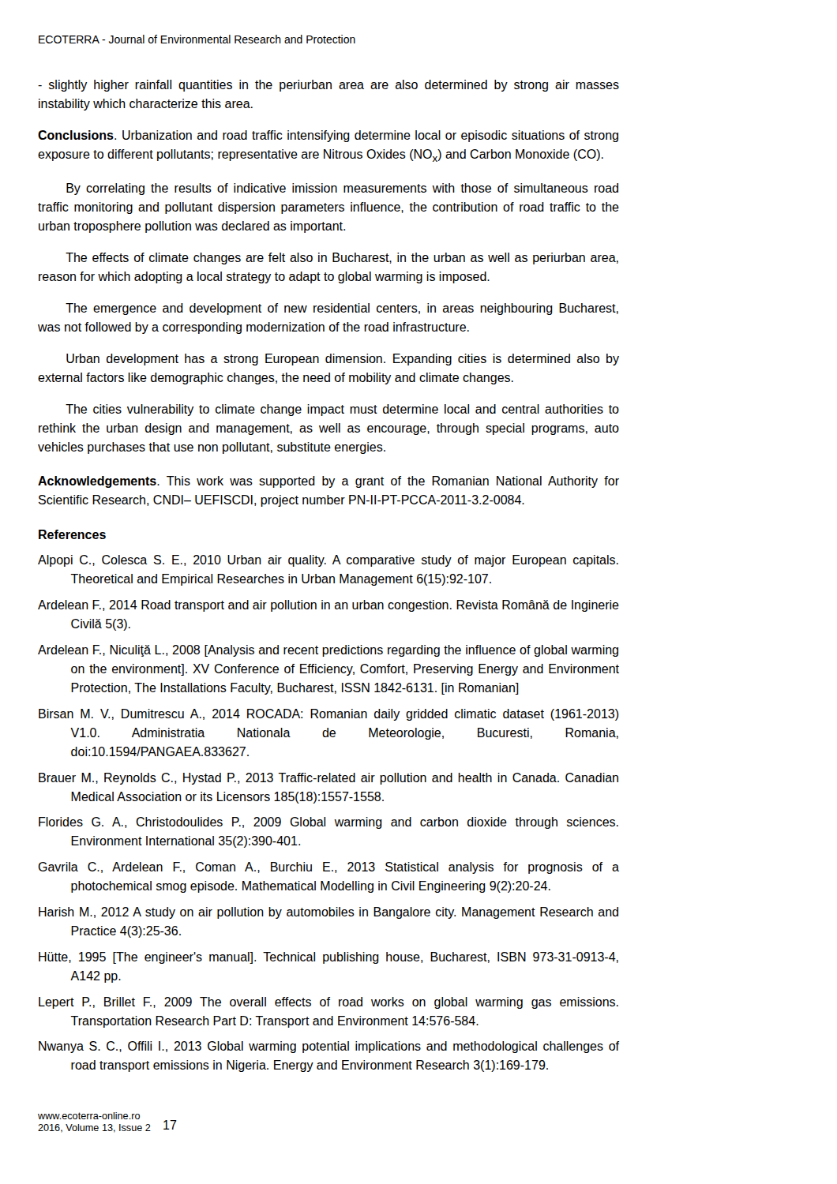ECOTERRA - Journal of Environmental Research and Protection
- slightly higher rainfall quantities in the periurban area are also determined by strong air masses instability which characterize this area.
Conclusions
. Urbanization and road traffic intensifying determine local or episodic situations of strong exposure to different pollutants; representative are Nitrous Oxides (NOx) and Carbon Monoxide (CO).
By correlating the results of indicative imission measurements with those of simultaneous road traffic monitoring and pollutant dispersion parameters influence, the contribution of road traffic to the urban troposphere pollution was declared as important.
The effects of climate changes are felt also in Bucharest, in the urban as well as periurban area, reason for which adopting a local strategy to adapt to global warming is imposed.
The emergence and development of new residential centers, in areas neighbouring Bucharest, was not followed by a corresponding modernization of the road infrastructure.
Urban development has a strong European dimension. Expanding cities is determined also by external factors like demographic changes, the need of mobility and climate changes.
The cities vulnerability to climate change impact must determine local and central authorities to rethink the urban design and management, as well as encourage, through special programs, auto vehicles purchases that use non pollutant, substitute energies.
Acknowledgements
. This work was supported by a grant of the Romanian National Authority for Scientific Research, CNDI– UEFISCDI, project number PN-II-PT-PCCA-2011-3.2-0084.
References
Alpopi C., Colesca S. E., 2010 Urban air quality. A comparative study of major European capitals. Theoretical and Empirical Researches in Urban Management 6(15):92-107.
Ardelean F., 2014 Road transport and air pollution in an urban congestion. Revista Română de Inginerie Civilă 5(3).
Ardelean F., Niculiţă L., 2008 [Analysis and recent predictions regarding the influence of global warming on the environment]. XV Conference of Efficiency, Comfort, Preserving Energy and Environment Protection, The Installations Faculty, Bucharest, ISSN 1842-6131. [in Romanian]
Birsan M. V., Dumitrescu A., 2014 ROCADA: Romanian daily gridded climatic dataset (1961-2013) V1.0. Administratia Nationala de Meteorologie, Bucuresti, Romania, doi:10.1594/PANGAEA.833627.
Brauer M., Reynolds C., Hystad P., 2013 Traffic-related air pollution and health in Canada. Canadian Medical Association or its Licensors 185(18):1557-1558.
Florides G. A., Christodoulides P., 2009 Global warming and carbon dioxide through sciences. Environment International 35(2):390-401.
Gavrila C., Ardelean F., Coman A., Burchiu E., 2013 Statistical analysis for prognosis of a photochemical smog episode. Mathematical Modelling in Civil Engineering 9(2):20-24.
Harish M., 2012 A study on air pollution by automobiles in Bangalore city. Management Research and Practice 4(3):25-36.
Hütte, 1995 [The engineer's manual]. Technical publishing house, Bucharest, ISBN 973-31-0913-4, A142 pp.
Lepert P., Brillet F., 2009 The overall effects of road works on global warming gas emissions. Transportation Research Part D: Transport and Environment 14:576-584.
Nwanya S. C., Offili I., 2013 Global warming potential implications and methodological challenges of road transport emissions in Nigeria. Energy and Environment Research 3(1):169-179.
www.ecoterra-online.ro
2016, Volume 13, Issue 2
17